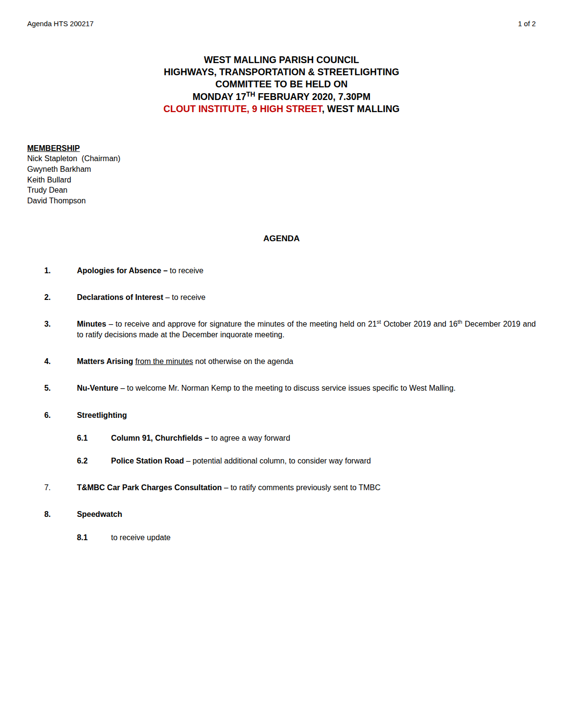Agenda HTS 200217 1 of 2
WEST MALLING PARISH COUNCIL
HIGHWAYS, TRANSPORTATION & STREETLIGHTING
COMMITTEE TO BE HELD ON
MONDAY 17TH FEBRUARY 2020, 7.30PM
CLOUT INSTITUTE, 9 HIGH STREET, WEST MALLING
MEMBERSHIP
Nick Stapleton (Chairman)
Gwyneth Barkham
Keith Bullard
Trudy Dean
David Thompson
AGENDA
1. Apologies for Absence – to receive
2. Declarations of Interest – to receive
3. Minutes – to receive and approve for signature the minutes of the meeting held on 21st October 2019 and 16th December 2019 and to ratify decisions made at the December inquorate meeting.
4. Matters Arising from the minutes not otherwise on the agenda
5. Nu-Venture – to welcome Mr. Norman Kemp to the meeting to discuss service issues specific to West Malling.
6. Streetlighting
6.1 Column 91, Churchfields – to agree a way forward
6.2 Police Station Road – potential additional column, to consider way forward
7. T&MBC Car Park Charges Consultation – to ratify comments previously sent to TMBC
8. Speedwatch
8.1 to receive update